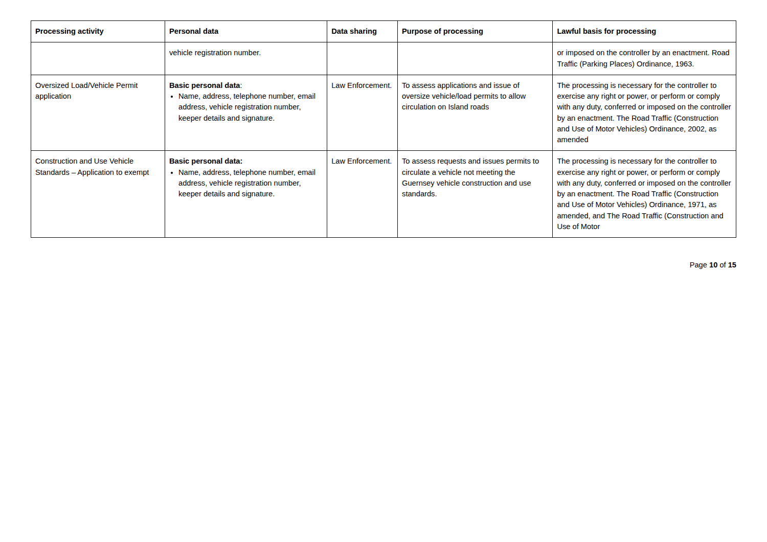| Processing activity | Personal data | Data sharing | Purpose of processing | Lawful basis for processing |
| --- | --- | --- | --- | --- |
| | vehicle registration number. | | | or imposed on the controller by an enactment. Road Traffic (Parking Places) Ordinance, 1963. |
| Oversized Load/Vehicle Permit application | Basic personal data : Name, address, telephone number, email address, vehicle registration number, keeper details and signature. | Law Enforcement. | To assess applications and issue of oversize vehicle/load permits to allow circulation on Island roads | The processing is necessary for the controller to exercise any right or power, or perform or comply with any duty, conferred or imposed on the controller by an enactment. The Road Traffic (Construction and Use of Motor Vehicles) Ordinance, 2002, as amended |
| Construction and Use Vehicle Standards – Application to exempt | Basic personal data: Name, address, telephone number, email address, vehicle registration number, keeper details and signature. | Law Enforcement. | To assess requests and issues permits to circulate a vehicle not meeting the Guernsey vehicle construction and use standards. | The processing is necessary for the controller to exercise any right or power, or perform or comply with any duty, conferred or imposed on the controller by an enactment. The Road Traffic (Construction and Use of Motor Vehicles) Ordinance, 1971, as amended, and The Road Traffic (Construction and Use of Motor |
Page 10 of 15